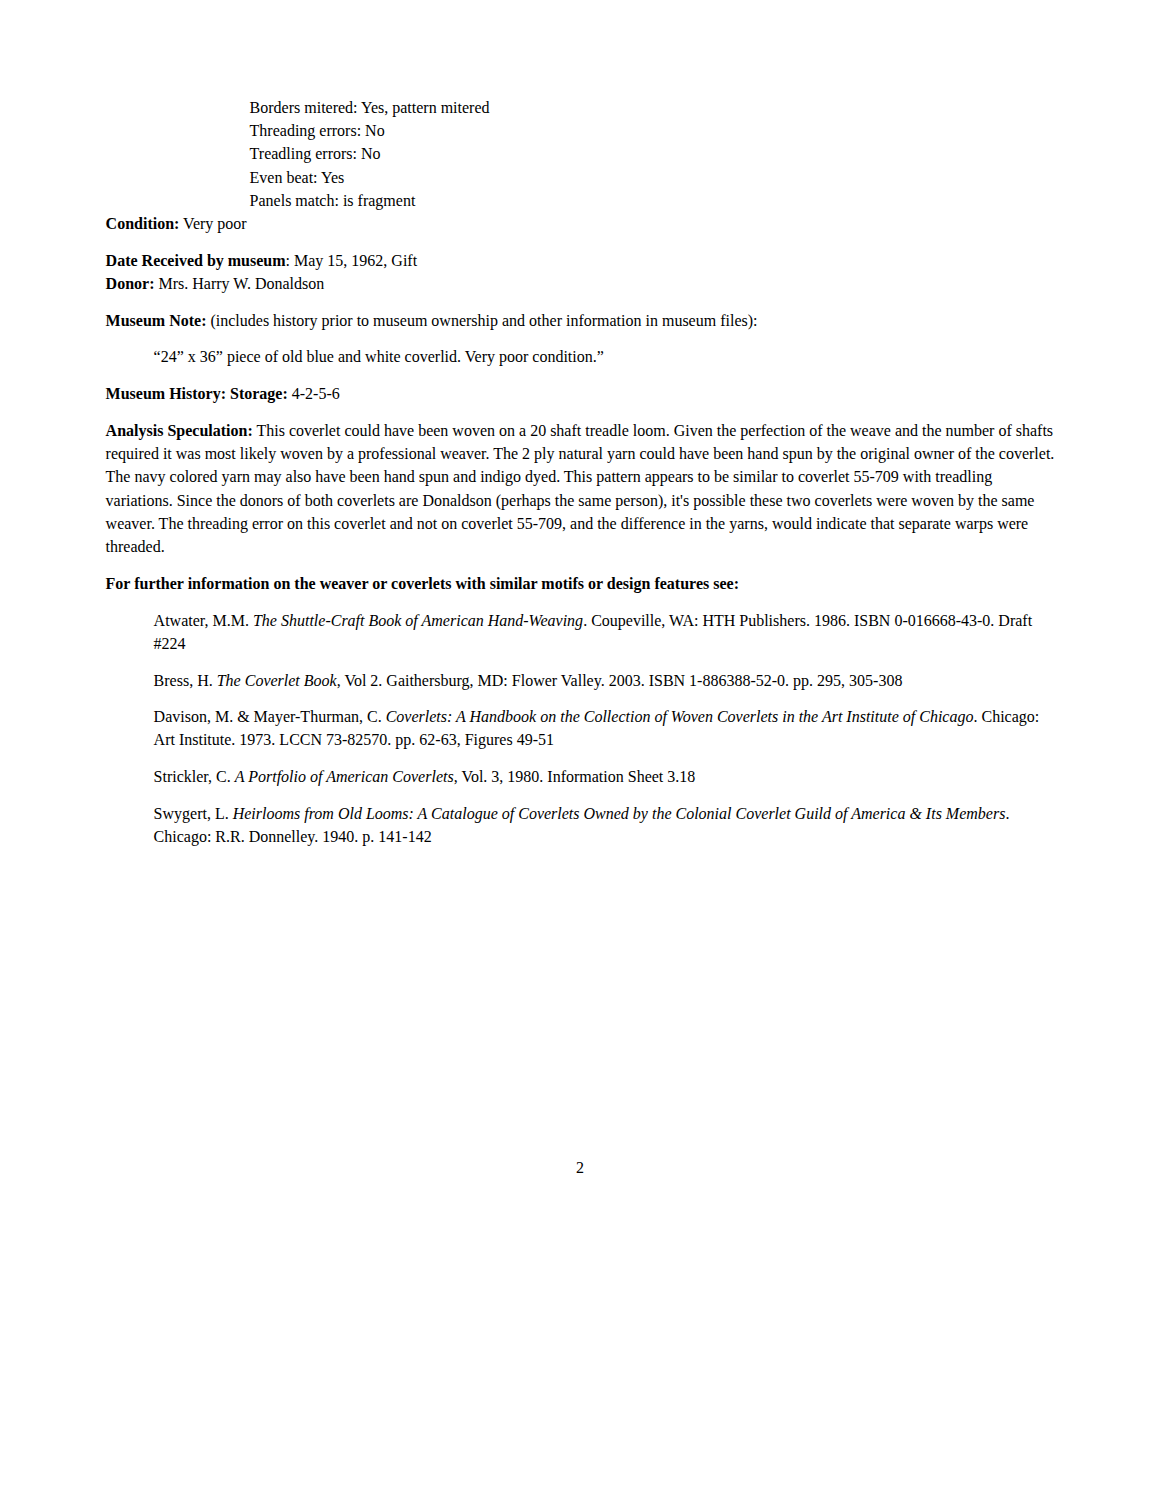Borders mitered: Yes, pattern mitered
Threading errors: No
Treadling errors: No
Even beat: Yes
Panels match: is fragment
Condition: Very poor
Date Received by museum: May 15, 1962, Gift
Donor: Mrs. Harry W. Donaldson
Museum Note: (includes history prior to museum ownership and other information in museum files):
“24” x 36” piece of old blue and white coverlid. Very poor condition.”
Museum History: Storage: 4-2-5-6
Analysis Speculation: This coverlet could have been woven on a 20 shaft treadle loom. Given the perfection of the weave and the number of shafts required it was most likely woven by a professional weaver. The 2 ply natural yarn could have been hand spun by the original owner of the coverlet. The navy colored yarn may also have been hand spun and indigo dyed. This pattern appears to be similar to coverlet 55-709 with treadling variations. Since the donors of both coverlets are Donaldson (perhaps the same person), it's possible these two coverlets were woven by the same weaver. The threading error on this coverlet and not on coverlet 55-709, and the difference in the yarns, would indicate that separate warps were threaded.
For further information on the weaver or coverlets with similar motifs or design features see:
Atwater, M.M. The Shuttle-Craft Book of American Hand-Weaving. Coupeville, WA: HTH Publishers. 1986. ISBN 0-016668-43-0. Draft #224
Bress, H. The Coverlet Book, Vol 2. Gaithersburg, MD: Flower Valley. 2003. ISBN 1-886388-52-0. pp. 295, 305-308
Davison, M. & Mayer-Thurman, C. Coverlets: A Handbook on the Collection of Woven Coverlets in the Art Institute of Chicago. Chicago: Art Institute. 1973. LCCN 73-82570. pp. 62-63, Figures 49-51
Strickler, C. A Portfolio of American Coverlets, Vol. 3, 1980. Information Sheet 3.18
Swygert, L. Heirlooms from Old Looms: A Catalogue of Coverlets Owned by the Colonial Coverlet Guild of America & Its Members. Chicago: R.R. Donnelley. 1940. p. 141-142
2